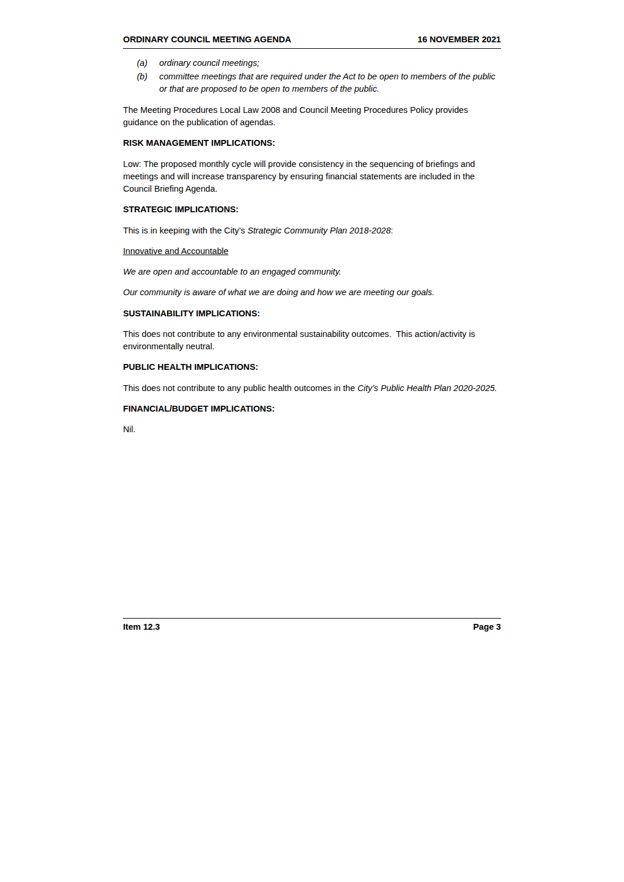ORDINARY COUNCIL MEETING AGENDA
16 NOVEMBER 2021
(a) ordinary council meetings;
(b) committee meetings that are required under the Act to be open to members of the public or that are proposed to be open to members of the public.
The Meeting Procedures Local Law 2008 and Council Meeting Procedures Policy provides guidance on the publication of agendas.
Risk Management Implications:
Low: The proposed monthly cycle will provide consistency in the sequencing of briefings and meetings and will increase transparency by ensuring financial statements are included in the Council Briefing Agenda.
Strategic Implications:
This is in keeping with the City’s Strategic Community Plan 2018-2028:
Innovative and Accountable
We are open and accountable to an engaged community.
Our community is aware of what we are doing and how we are meeting our goals.
Sustainability Implications:
This does not contribute to any environmental sustainability outcomes. This action/activity is environmentally neutral.
Public Health Implications:
This does not contribute to any public health outcomes in the City’s Public Health Plan 2020-2025.
Financial/Budget Implications:
Nil.
Item 12.3
Page 3